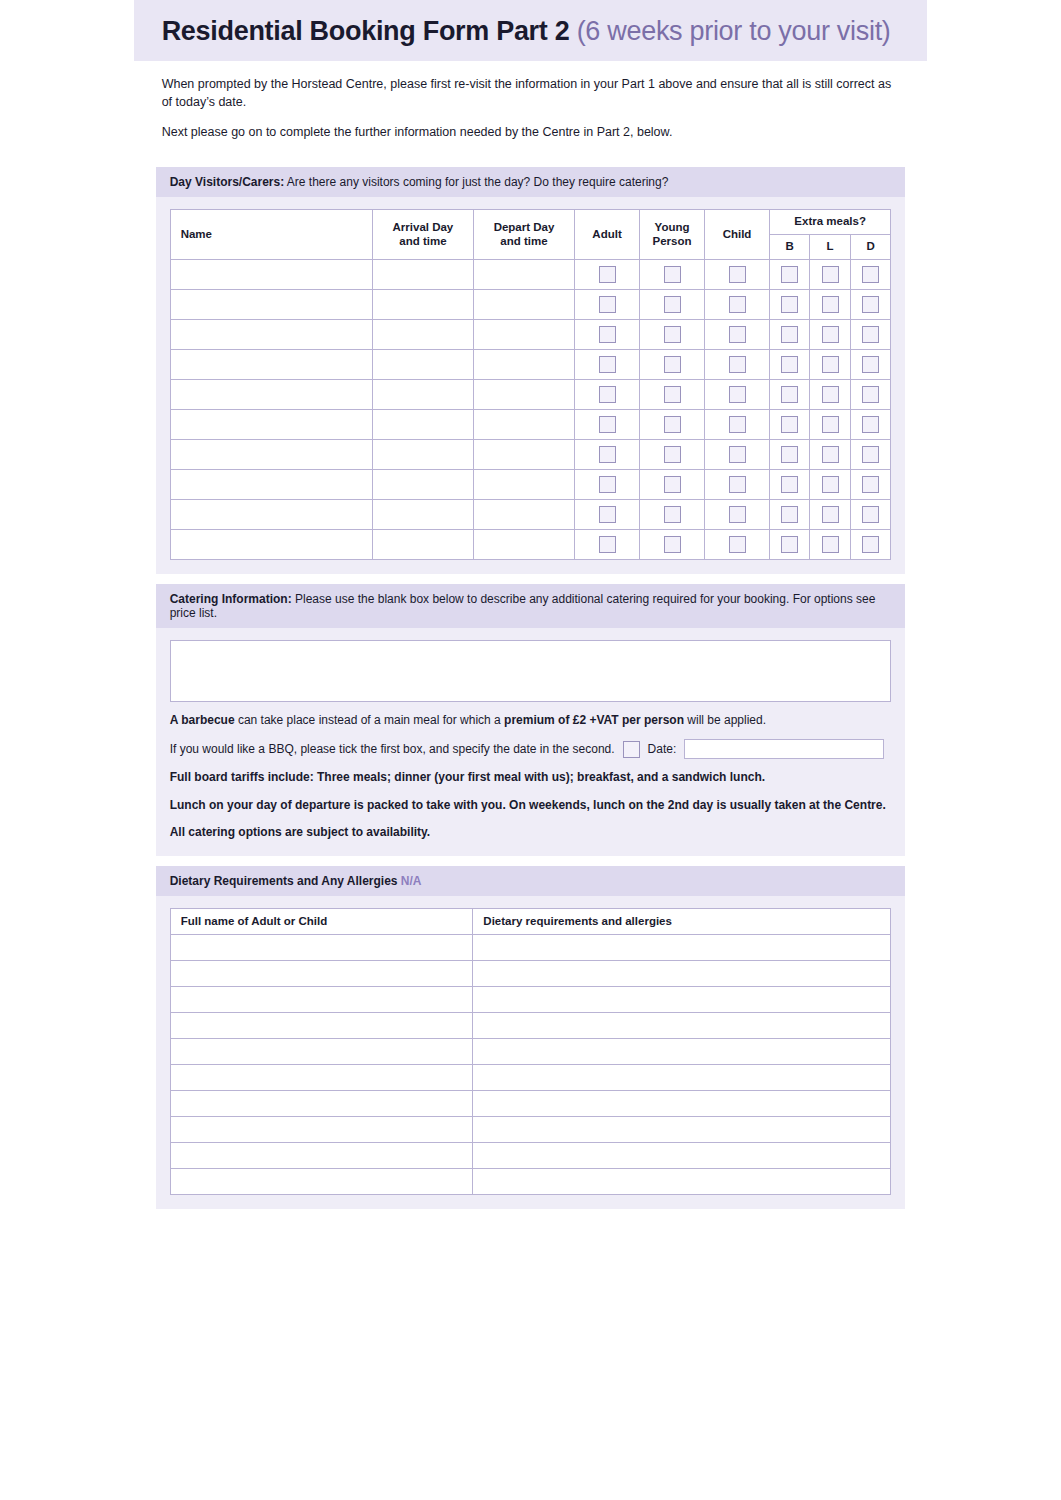Residential Booking Form Part 2 (6 weeks prior to your visit)
When prompted by the Horstead Centre, please first re-visit the information in your Part 1 above and ensure that all is still correct as of today’s date.
Next please go on to complete the further information needed by the Centre in Part 2, below.
Day Visitors/Carers: Are there any visitors coming for just the day? Do they require catering?
| Name | Arrival Day and time | Depart Day and time | Adult | Young Person | Child | Extra meals? |
| --- | --- | --- | --- | --- | --- | --- |
| B | L | D |
Catering Information: Please use the blank box below to describe any additional catering required for your booking. For options see price list.
A barbecue can take place instead of a main meal for which a premium of £2 +VAT per person will be applied.
If you would like a BBQ, please tick the first box, and specify the date in the second. Date:
Full board tariffs include: Three meals; dinner (your first meal with us); breakfast, and a sandwich lunch.
Lunch on your day of departure is packed to take with you. On weekends, lunch on the 2nd day is usually taken at the Centre.
All catering options are subject to availability.
Dietary Requirements and Any Allergies N/A
| Full name of Adult or Child | Dietary requirements and allergies |
| --- | --- |